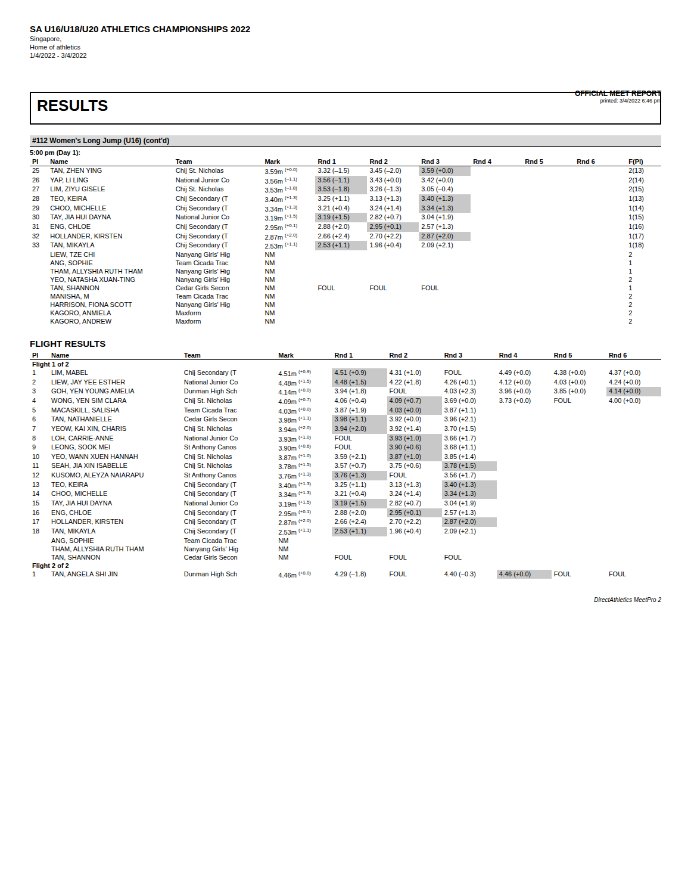OFFICIAL MEET REPORT
printed: 3/4/2022 6:46 pm
SA U16/U18/U20 ATHLETICS CHAMPIONSHIPS 2022
Singapore,
Home of athletics
1/4/2022 - 3/4/2022
RESULTS
#112 Women's Long Jump (U16) (cont'd)
5:00 pm (Day 1):
| Pl | Name | Team | Mark | Rnd 1 | Rnd 2 | Rnd 3 | Rnd 4 | Rnd 5 | Rnd 6 | F(Pl) |
| --- | --- | --- | --- | --- | --- | --- | --- | --- | --- | --- |
| 25 | TAN, ZHEN YING | Chij St. Nicholas | 3.59m (+0.0) | 3.32 (–1.5) | 3.45 (–2.0) | 3.59 (+0.0) | | | | 2(13) |
| 26 | YAP, LI LING | National Junior Co | 3.56m (–1.1) | 3.56 (–1.1) | 3.43 (+0.0) | 3.42 (+0.0) | | | | 2(14) |
| 27 | LIM, ZIYU GISELE | Chij St. Nicholas | 3.53m (–1.8) | 3.53 (–1.8) | 3.26 (–1.3) | 3.05 (–0.4) | | | | 2(15) |
| 28 | TEO, KEIRA | Chij Secondary (T | 3.40m (+1.3) | 3.25 (+1.1) | 3.13 (+1.3) | 3.40 (+1.3) | | | | 1(13) |
| 29 | CHOO, MICHELLE | Chij Secondary (T | 3.34m (+1.3) | 3.21 (+0.4) | 3.24 (+1.4) | 3.34 (+1.3) | | | | 1(14) |
| 30 | TAY, JIA HUI DAYNA | National Junior Co | 3.19m (+1.5) | 3.19 (+1.5) | 2.82 (+0.7) | 3.04 (+1.9) | | | | 1(15) |
| 31 | ENG, CHLOE | Chij Secondary (T | 2.95m (+0.1) | 2.88 (+2.0) | 2.95 (+0.1) | 2.57 (+1.3) | | | | 1(16) |
| 32 | HOLLANDER, KIRSTEN | Chij Secondary (T | 2.87m (+2.0) | 2.66 (+2.4) | 2.70 (+2.2) | 2.87 (+2.0) | | | | 1(17) |
| 33 | TAN, MIKAYLA | Chij Secondary (T | 2.53m (+1.1) | 2.53 (+1.1) | 1.96 (+0.4) | 2.09 (+2.1) | | | | 1(18) |
| | LIEW, TZE CHI | Nanyang Girls' Hig | NM | | | | | | | 2 |
| | ANG, SOPHIE | Team Cicada Trac | NM | | | | | | | 1 |
| | THAM, ALLYSHIA RUTH THAM | Nanyang Girls' Hig | NM | | | | | | | 1 |
| | YEO, NATASHA XUAN-TING | Nanyang Girls' Hig | NM | | | | | | | 2 |
| | TAN, SHANNON | Cedar Girls Secon | NM | FOUL | FOUL | FOUL | | | | 1 |
| | MANISHA, M | Team Cicada Trac | NM | | | | | | | 2 |
| | HARRISON, FIONA SCOTT | Nanyang Girls' Hig | NM | | | | | | | 2 |
| | KAGORO, ANMIELA | Maxform | NM | | | | | | | 2 |
| | KAGORO, ANDREW | Maxform | NM | | | | | | | 2 |
FLIGHT RESULTS
| Pl | Name | Team | Mark | Rnd 1 | Rnd 2 | Rnd 3 | Rnd 4 | Rnd 5 | Rnd 6 |
| --- | --- | --- | --- | --- | --- | --- | --- | --- | --- |
| Flight 1 of 2 |
| 1 | LIM, MABEL | Chij Secondary (T | 4.51m (+0.9) | 4.51 (+0.9) | 4.31 (+1.0) | FOUL | 4.49 (+0.0) | 4.38 (+0.0) | 4.37 (+0.0) |
| 2 | LIEW, JAY YEE ESTHER | National Junior Co | 4.48m (+1.5) | 4.48 (+1.5) | 4.22 (+1.8) | 4.26 (+0.1) | 4.12 (+0.0) | 4.03 (+0.0) | 4.24 (+0.0) |
| 3 | GOH, YEN YOUNG AMELIA | Dunman High Sch | 4.14m (+0.0) | 3.94 (+1.8) | FOUL | 4.03 (+2.3) | 3.96 (+0.0) | 3.85 (+0.0) | 4.14 (+0.0) |
| 4 | WONG, YEN SIM CLARA | Chij St. Nicholas | 4.09m (+0.7) | 4.06 (+0.4) | 4.09 (+0.7) | 3.69 (+0.0) | 3.73 (+0.0) | FOUL | 4.00 (+0.0) |
| 5 | MACASKILL, SALISHA | Team Cicada Trac | 4.03m (+0.0) | 3.87 (+1.9) | 4.03 (+0.0) | 3.87 (+1.1) | | | |
| 6 | TAN, NATHANIELLE | Cedar Girls Secon | 3.98m (+1.1) | 3.98 (+1.1) | 3.92 (+0.0) | 3.96 (+2.1) | | | |
| 7 | YEOW, KAI XIN, CHARIS | Chij St. Nicholas | 3.94m (+2.0) | 3.94 (+2.0) | 3.92 (+1.4) | 3.70 (+1.5) | | | |
| 8 | LOH, CARRIE-ANNE | National Junior Co | 3.93m (+1.0) | FOUL | 3.93 (+1.0) | 3.66 (+1.7) | | | |
| 9 | LEONG, SOOK MEI | St Anthony Canos | 3.90m (+0.6) | FOUL | 3.90 (+0.6) | 3.68 (+1.1) | | | |
| 10 | YEO, WANN XUEN HANNAH | Chij St. Nicholas | 3.87m (+1.0) | 3.59 (+2.1) | 3.87 (+1.0) | 3.85 (+1.4) | | | |
| 11 | SEAH, JIA XIN ISABELLE | Chij St. Nicholas | 3.78m (+1.5) | 3.57 (+0.7) | 3.75 (+0.6) | 3.78 (+1.5) | | | |
| 12 | KUSOMO, ALEYZA NAIARAPU | St Anthony Canos | 3.76m (+1.3) | 3.76 (+1.3) | FOUL | 3.56 (+1.7) | | | |
| 13 | TEO, KEIRA | Chij Secondary (T | 3.40m (+1.3) | 3.25 (+1.1) | 3.13 (+1.3) | 3.40 (+1.3) | | | |
| 14 | CHOO, MICHELLE | Chij Secondary (T | 3.34m (+1.3) | 3.21 (+0.4) | 3.24 (+1.4) | 3.34 (+1.3) | | | |
| 15 | TAY, JIA HUI DAYNA | National Junior Co | 3.19m (+1.5) | 3.19 (+1.5) | 2.82 (+0.7) | 3.04 (+1.9) | | | |
| 16 | ENG, CHLOE | Chij Secondary (T | 2.95m (+0.1) | 2.88 (+2.0) | 2.95 (+0.1) | 2.57 (+1.3) | | | |
| 17 | HOLLANDER, KIRSTEN | Chij Secondary (T | 2.87m (+2.0) | 2.66 (+2.4) | 2.70 (+2.2) | 2.87 (+2.0) | | | |
| 18 | TAN, MIKAYLA | Chij Secondary (T | 2.53m (+1.1) | 2.53 (+1.1) | 1.96 (+0.4) | 2.09 (+2.1) | | | |
| | ANG, SOPHIE | Team Cicada Trac | NM | | | | | | |
| | THAM, ALLYSHIA RUTH THAM | Nanyang Girls' Hig | NM | | | | | | |
| | TAN, SHANNON | Cedar Girls Secon | NM | FOUL | FOUL | FOUL | | | |
| Flight 2 of 2 |
| 1 | TAN, ANGELA SHI JIN | Dunman High Sch | 4.46m (+0.0) | 4.29 (–1.8) | FOUL | 4.40 (–0.3) | 4.46 (+0.0) | FOUL | FOUL |
DirectAthletics MeetPro 2